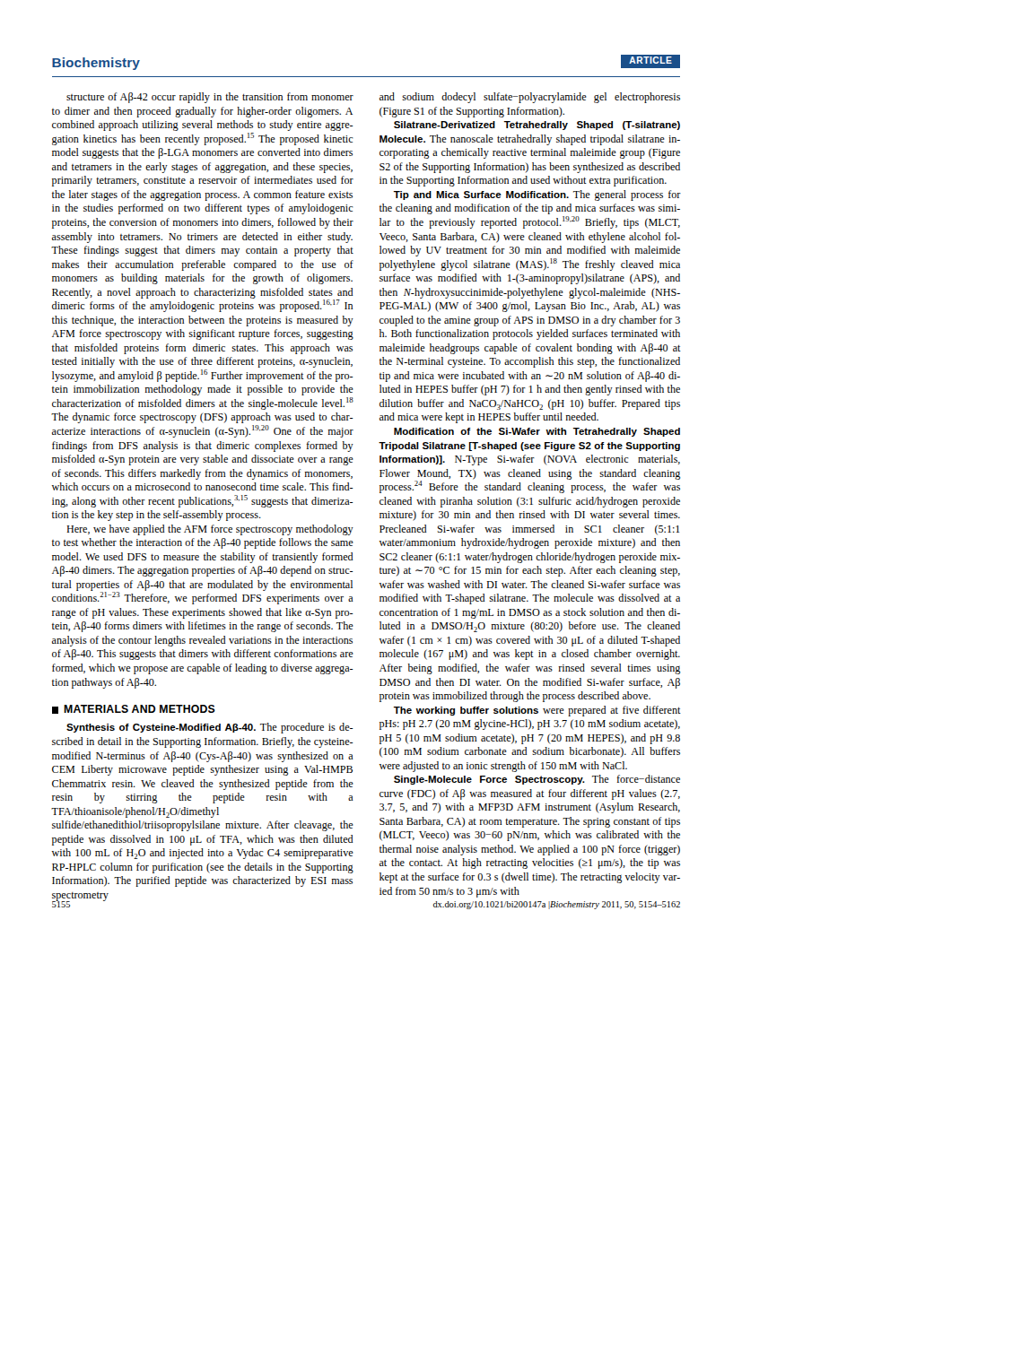Biochemistry
ARTICLE
structure of Aβ-42 occur rapidly in the transition from monomer to dimer and then proceed gradually for higher-order oligomers. A combined approach utilizing several methods to study entire aggregation kinetics has been recently proposed.15 The proposed kinetic model suggests that the β-LGA monomers are converted into dimers and tetramers in the early stages of aggregation, and these species, primarily tetramers, constitute a reservoir of intermediates used for the later stages of the aggregation process. A common feature exists in the studies performed on two different types of amyloidogenic proteins, the conversion of monomers into dimers, followed by their assembly into tetramers. No trimers are detected in either study. These findings suggest that dimers may contain a property that makes their accumulation preferable compared to the use of monomers as building materials for the growth of oligomers. Recently, a novel approach to characterizing misfolded states and dimeric forms of the amyloidogenic proteins was proposed.16,17 In this technique, the interaction between the proteins is measured by AFM force spectroscopy with significant rupture forces, suggesting that misfolded proteins form dimeric states. This approach was tested initially with the use of three different proteins, α-synuclein, lysozyme, and amyloid β peptide.16 Further improvement of the protein immobilization methodology made it possible to provide the characterization of misfolded dimers at the single-molecule level.18 The dynamic force spectroscopy (DFS) approach was used to characterize interactions of α-synuclein (α-Syn).19,20 One of the major findings from DFS analysis is that dimeric complexes formed by misfolded α-Syn protein are very stable and dissociate over a range of seconds. This differs markedly from the dynamics of monomers, which occurs on a microsecond to nanosecond time scale. This finding, along with other recent publications,3,15 suggests that dimerization is the key step in the self-assembly process.
Here, we have applied the AFM force spectroscopy methodology to test whether the interaction of the Aβ-40 peptide follows the same model. We used DFS to measure the stability of transiently formed Aβ-40 dimers. The aggregation properties of Aβ-40 depend on structural properties of Aβ-40 that are modulated by the environmental conditions.21−23 Therefore, we performed DFS experiments over a range of pH values. These experiments showed that like α-Syn protein, Aβ-40 forms dimers with lifetimes in the range of seconds. The analysis of the contour lengths revealed variations in the interactions of Aβ-40. This suggests that dimers with different conformations are formed, which we propose are capable of leading to diverse aggregation pathways of Aβ-40.
MATERIALS AND METHODS
Synthesis of Cysteine-Modified Aβ-40. The procedure is described in detail in the Supporting Information. Briefly, the cysteine-modified N-terminus of Aβ-40 (Cys-Aβ-40) was synthesized on a CEM Liberty microwave peptide synthesizer using a Val-HMPB Chemmatrix resin. We cleaved the synthesized peptide from the resin by stirring the peptide resin with a TFA/thioanisole/phenol/H2O/dimethyl sulfide/ethanedithiol/triisopropylsilane mixture. After cleavage, the peptide was dissolved in 100 μL of TFA, which was then diluted with 100 mL of H2O and injected into a Vydac C4 semipreparative RP-HPLC column for purification (see the details in the Supporting Information). The purified peptide was characterized by ESI mass spectrometry
and sodium dodecyl sulfate−polyacrylamide gel electrophoresis (Figure S1 of the Supporting Information).
Silatrane-Derivatized Tetrahedrally Shaped (T-silatrane) Molecule. The nanoscale tetrahedrally shaped tripodal silatrane incorporating a chemically reactive terminal maleimide group (Figure S2 of the Supporting Information) has been synthesized as described in the Supporting Information and used without extra purification.
Tip and Mica Surface Modification. The general process for the cleaning and modification of the tip and mica surfaces was similar to the previously reported protocol.19,20 Briefly, tips (MLCT, Veeco, Santa Barbara, CA) were cleaned with ethylene alcohol followed by UV treatment for 30 min and modified with maleimide polyethylene glycol silatrane (MAS).18 The freshly cleaved mica surface was modified with 1-(3-aminopropyl)silatrane (APS), and then N-hydroxysuccinimide-polyethylene glycol-maleimide (NHS-PEG-MAL) (MW of 3400 g/mol, Laysan Bio Inc., Arab, AL) was coupled to the amine group of APS in DMSO in a dry chamber for 3 h. Both functionalization protocols yielded surfaces terminated with maleimide headgroups capable of covalent bonding with Aβ-40 at the N-terminal cysteine. To accomplish this step, the functionalized tip and mica were incubated with an ∼20 nM solution of Aβ-40 diluted in HEPES buffer (pH 7) for 1 h and then gently rinsed with the dilution buffer and NaCO3/NaHCO2 (pH 10) buffer. Prepared tips and mica were kept in HEPES buffer until needed.
Modification of the Si-Wafer with Tetrahedrally Shaped Tripodal Silatrane [T-shaped (see Figure S2 of the Supporting Information)]. N-Type Si-wafer (NOVA electronic materials, Flower Mound, TX) was cleaned using the standard cleaning process.24 Before the standard cleaning process, the wafer was cleaned with piranha solution (3:1 sulfuric acid/hydrogen peroxide mixture) for 30 min and then rinsed with DI water several times. Precleaned Si-wafer was immersed in SC1 cleaner (5:1:1 water/ammonium hydroxide/hydrogen peroxide mixture) and then SC2 cleaner (6:1:1 water/hydrogen chloride/hydrogen peroxide mixture) at ∼70 °C for 15 min for each step. After each cleaning step, wafer was washed with DI water. The cleaned Si-wafer surface was modified with T-shaped silatrane. The molecule was dissolved at a concentration of 1 mg/mL in DMSO as a stock solution and then diluted in a DMSO/H2O mixture (80:20) before use. The cleaned wafer (1 cm × 1 cm) was covered with 30 μL of a diluted T-shaped molecule (167 μM) and was kept in a closed chamber overnight. After being modified, the wafer was rinsed several times using DMSO and then DI water. On the modified Si-wafer surface, Aβ protein was immobilized through the process described above.
The working buffer solutions were prepared at five different pHs: pH 2.7 (20 mM glycine-HCl), pH 3.7 (10 mM sodium acetate), pH 5 (10 mM sodium acetate), pH 7 (20 mM HEPES), and pH 9.8 (100 mM sodium carbonate and sodium bicarbonate). All buffers were adjusted to an ionic strength of 150 mM with NaCl.
Single-Molecule Force Spectroscopy. The force−distance curve (FDC) of Aβ was measured at four different pH values (2.7, 3.7, 5, and 7) with a MFP3D AFM instrument (Asylum Research, Santa Barbara, CA) at room temperature. The spring constant of tips (MLCT, Veeco) was 30−60 pN/nm, which was calibrated with the thermal noise analysis method. We applied a 100 pN force (trigger) at the contact. At high retracting velocities (≥1 μm/s), the tip was kept at the surface for 0.3 s (dwell time). The retracting velocity varied from 50 nm/s to 3 μm/s with
5155
dx.doi.org/10.1021/bi200147a |Biochemistry 2011, 50, 5154–5162